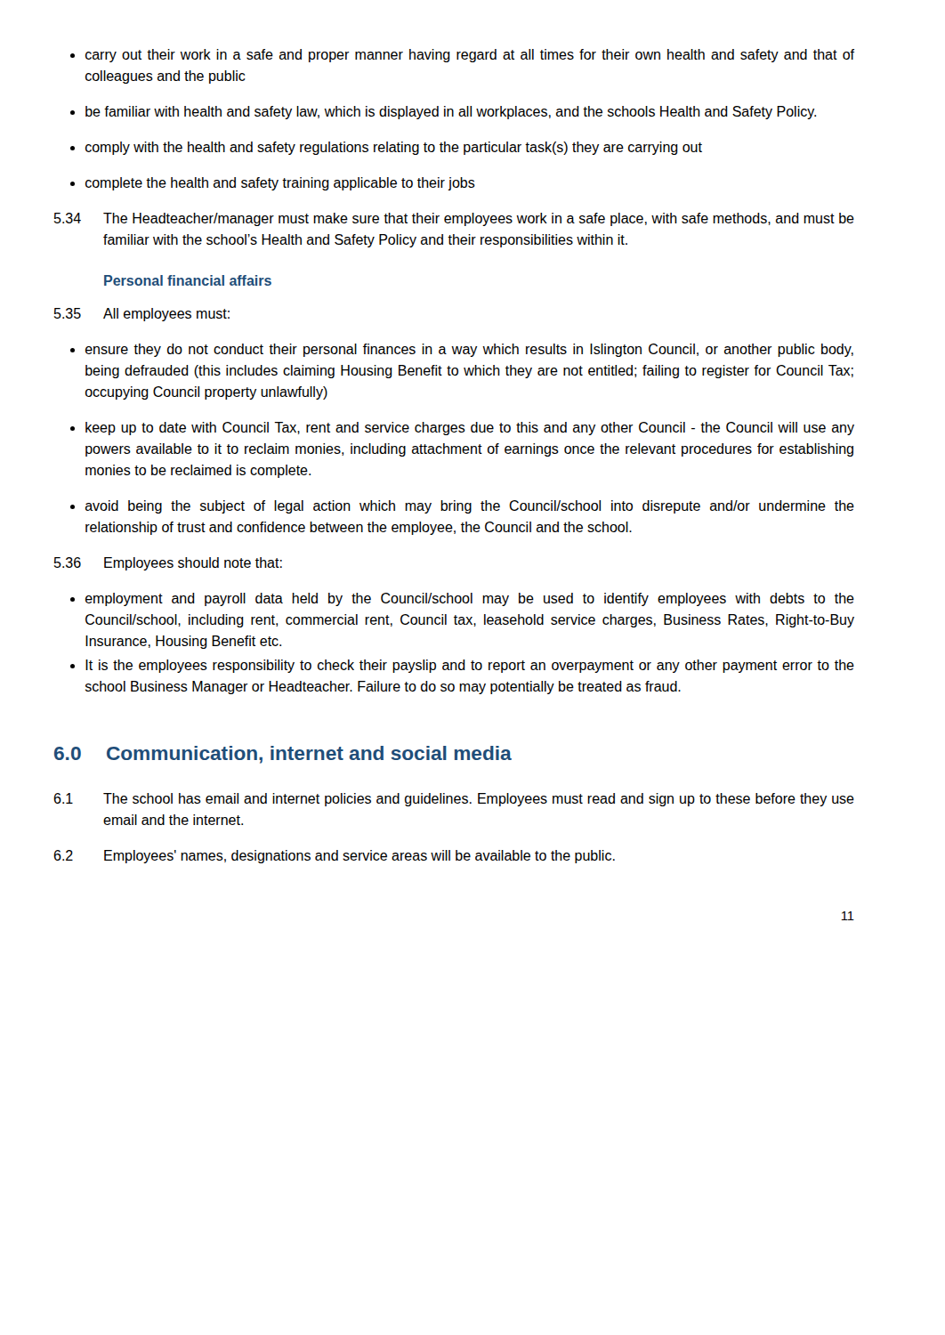carry out their work in a safe and proper manner having regard at all times for their own health and safety and that of colleagues and the public
be familiar with health and safety law, which is displayed in all workplaces, and the schools Health and Safety Policy.
comply with the health and safety regulations relating to the particular task(s) they are carrying out
complete the health and safety training applicable to their jobs
5.34
The Headteacher/manager must make sure that their employees work in a safe place, with safe methods, and must be familiar with the school’s Health and Safety Policy and their responsibilities within it.
Personal financial affairs
5.35
All employees must:
ensure they do not conduct their personal finances in a way which results in Islington Council, or another public body, being defrauded (this includes claiming Housing Benefit to which they are not entitled; failing to register for Council Tax; occupying Council property unlawfully)
keep up to date with Council Tax, rent and service charges due to this and any other Council - the Council will use any powers available to it to reclaim monies, including attachment of earnings once the relevant procedures for establishing monies to be reclaimed is complete.
avoid being the subject of legal action which may bring the Council/school into disrepute and/or undermine the relationship of trust and confidence between the employee, the Council and the school.
5.36
Employees should note that:
employment and payroll data held by the Council/school may be used to identify employees with debts to the Council/school, including rent, commercial rent, Council tax, leasehold service charges, Business Rates, Right-to-Buy Insurance, Housing Benefit etc.
It is the employees responsibility to check their payslip and to report an overpayment or any other payment error to the school Business Manager or Headteacher. Failure to do so may potentially be treated as fraud.
6.0 Communication, internet and social media
6.1
The school has email and internet policies and guidelines. Employees must read and sign up to these before they use email and the internet.
6.2
Employees' names, designations and service areas will be available to the public.
11